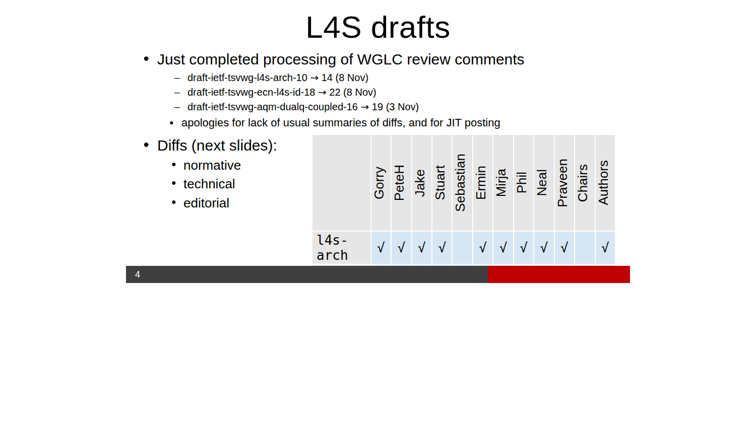L4S drafts
Just completed processing of WGLC review comments
draft-ietf-tsvwg-l4s-arch-10 → 14 (8 Nov)
draft-ietf-tsvwg-ecn-l4s-id-18 → 22 (8 Nov)
draft-ietf-tsvwg-aqm-dualq-coupled-16 → 19 (3 Nov)
apologies for lack of usual summaries of diffs, and for JIT posting
Diffs (next slides):
normative
technical
editorial
| | Gorry | PeteH | Jake | Stuart | Sebastian | Ermin | Mirja | Phil | Neal | Praveen | Chairs | Authors |
| --- | --- | --- | --- | --- | --- | --- | --- | --- | --- | --- | --- | --- |
| l4s-arch | √ | √ | √ | √ | | √ | √ | √ | √ | √ | | √ |
| l4s-id | √ | √ | √ | √ | √ | √ | √ | | | | √ | √ |
| dualq | √ | √ | | | | √ | √ | | ! | | | √ |
4